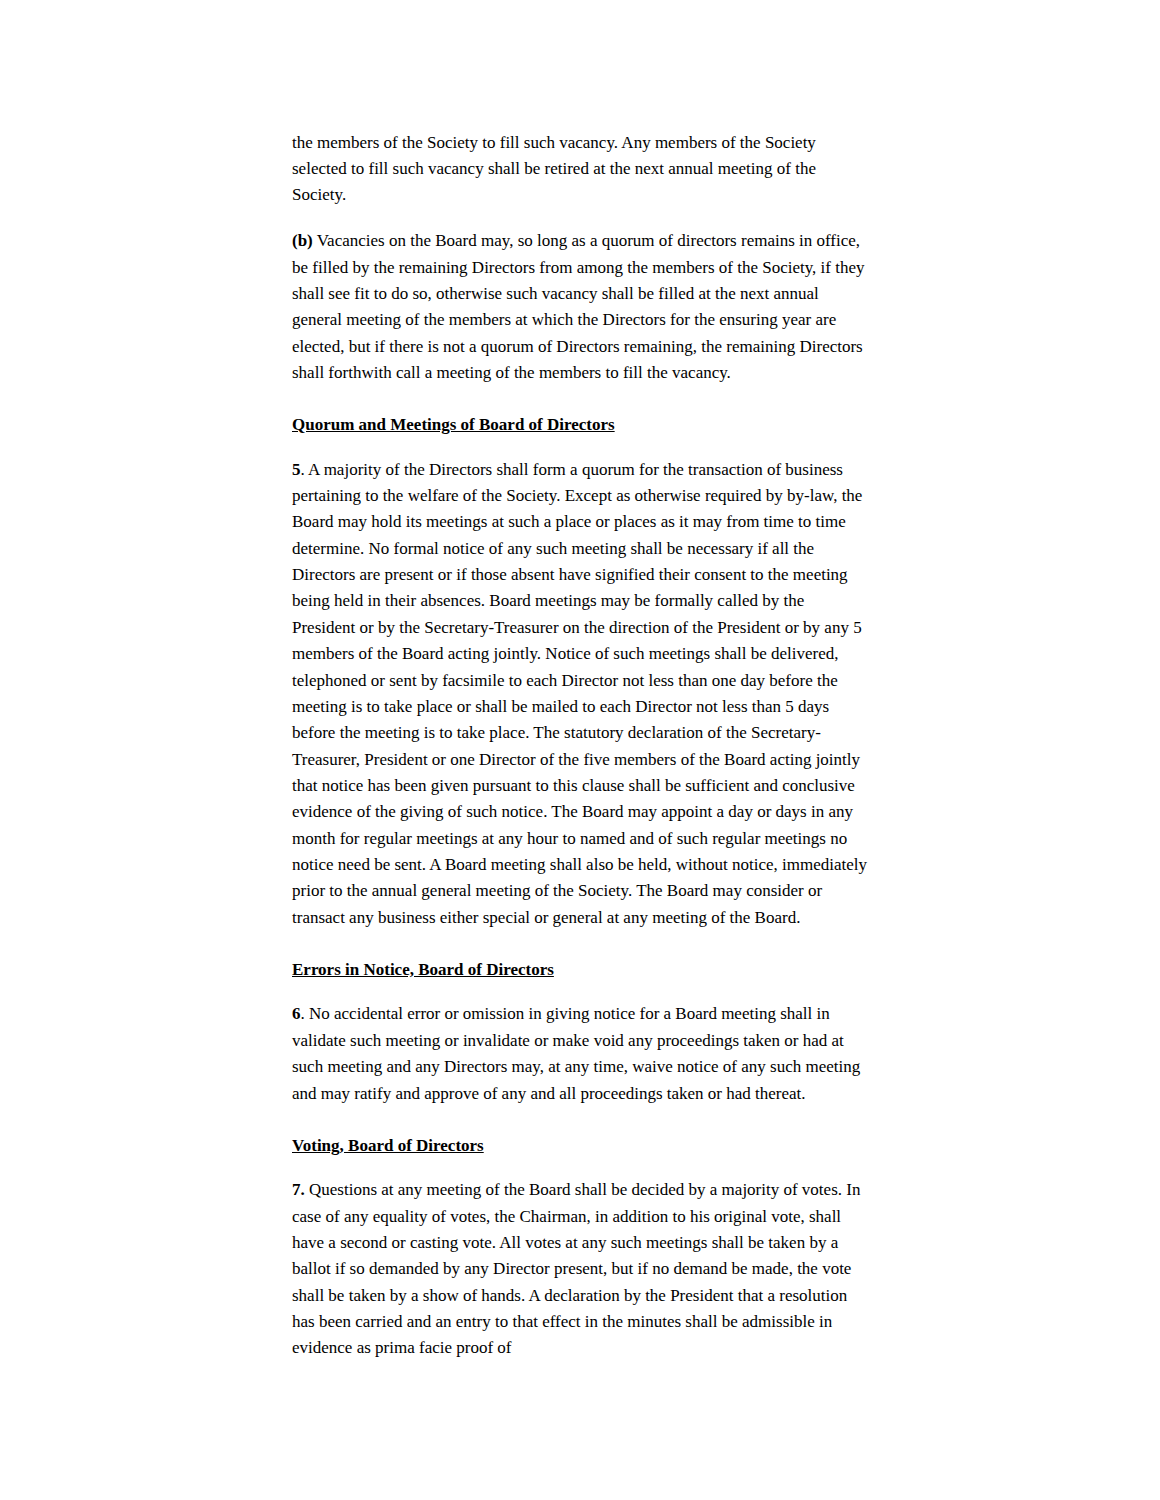the members of the Society to fill such vacancy. Any members of the Society selected to fill such vacancy shall be retired at the next annual meeting of the Society.
(b) Vacancies on the Board may, so long as a quorum of directors remains in office, be filled by the remaining Directors from among the members of the Society, if they shall see fit to do so, otherwise such vacancy shall be filled at the next annual general meeting of the members at which the Directors for the ensuring year are elected, but if there is not a quorum of Directors remaining, the remaining Directors shall forthwith call a meeting of the members to fill the vacancy.
Quorum and Meetings of Board of Directors
5. A majority of the Directors shall form a quorum for the transaction of business pertaining to the welfare of the Society. Except as otherwise required by by-law, the Board may hold its meetings at such a place or places as it may from time to time determine. No formal notice of any such meeting shall be necessary if all the Directors are present or if those absent have signified their consent to the meeting being held in their absences. Board meetings may be formally called by the President or by the Secretary-Treasurer on the direction of the President or by any 5 members of the Board acting jointly. Notice of such meetings shall be delivered, telephoned or sent by facsimile to each Director not less than one day before the meeting is to take place or shall be mailed to each Director not less than 5 days before the meeting is to take place. The statutory declaration of the Secretary-Treasurer, President or one Director of the five members of the Board acting jointly that notice has been given pursuant to this clause shall be sufficient and conclusive evidence of the giving of such notice. The Board may appoint a day or days in any month for regular meetings at any hour to named and of such regular meetings no notice need be sent. A Board meeting shall also be held, without notice, immediately prior to the annual general meeting of the Society. The Board may consider or transact any business either special or general at any meeting of the Board.
Errors in Notice, Board of Directors
6. No accidental error or omission in giving notice for a Board meeting shall in validate such meeting or invalidate or make void any proceedings taken or had at such meeting and any Directors may, at any time, waive notice of any such meeting and may ratify and approve of any and all proceedings taken or had thereat.
Voting, Board of Directors
7. Questions at any meeting of the Board shall be decided by a majority of votes. In case of any equality of votes, the Chairman, in addition to his original vote, shall have a second or casting vote. All votes at any such meetings shall be taken by a ballot if so demanded by any Director present, but if no demand be made, the vote shall be taken by a show of hands. A declaration by the President that a resolution has been carried and an entry to that effect in the minutes shall be admissible in evidence as prima facie proof of